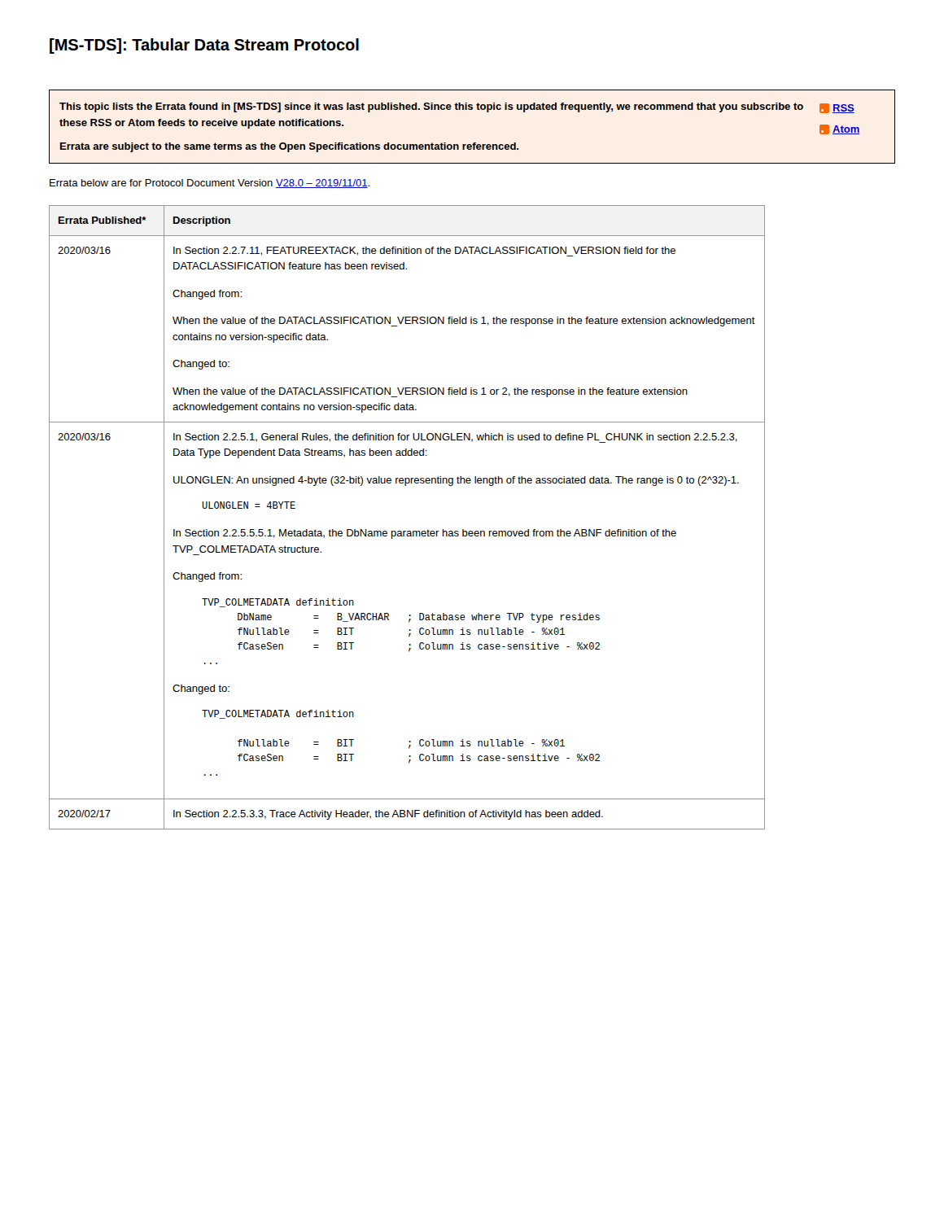[MS-TDS]: Tabular Data Stream Protocol
This topic lists the Errata found in [MS-TDS] since it was last published. Since this topic is updated frequently, we recommend that you subscribe to these RSS or Atom feeds to receive update notifications.
Errata are subject to the same terms as the Open Specifications documentation referenced.
RSS Atom
Errata below are for Protocol Document Version V28.0 – 2019/11/01.
| Errata Published* | Description |
| --- | --- |
| 2020/03/16 | In Section 2.2.7.11, FEATUREEXTACK, the definition of the DATACLASSIFICATION_VERSION field for the DATACLASSIFICATION feature has been revised. Changed from: When the value of the DATACLASSIFICATION_VERSION field is 1, the response in the feature extension acknowledgement contains no version-specific data. Changed to: When the value of the DATACLASSIFICATION_VERSION field is 1 or 2, the response in the feature extension acknowledgement contains no version-specific data. |
| 2020/03/16 | In Section 2.2.5.1, General Rules, the definition for ULONGLEN, which is used to define PL_CHUNK in section 2.2.5.2.3, Data Type Dependent Data Streams, has been added: ULONGLEN: An unsigned 4-byte (32-bit) value representing the length of the associated data. The range is 0 to (2^32)-1. ULONGLEN = 4BYTE In Section 2.2.5.5.5.1, Metadata, the DbName parameter has been removed from the ABNF definition of the TVP_COLMETADATA structure. Changed from: TVP_COLMETADATA definition DbName = B_VARCHAR ; Database where TVP type resides fNullable = BIT ; Column is nullable - %x01 fCaseSen = BIT ; Column is case-sensitive - %x02 ... Changed to: TVP_COLMETADATA definition fNullable = BIT ; Column is nullable - %x01 fCaseSen = BIT ; Column is case-sensitive - %x02 ... |
| 2020/02/17 | In Section 2.2.5.3.3, Trace Activity Header, the ABNF definition of ActivityId has been added. |